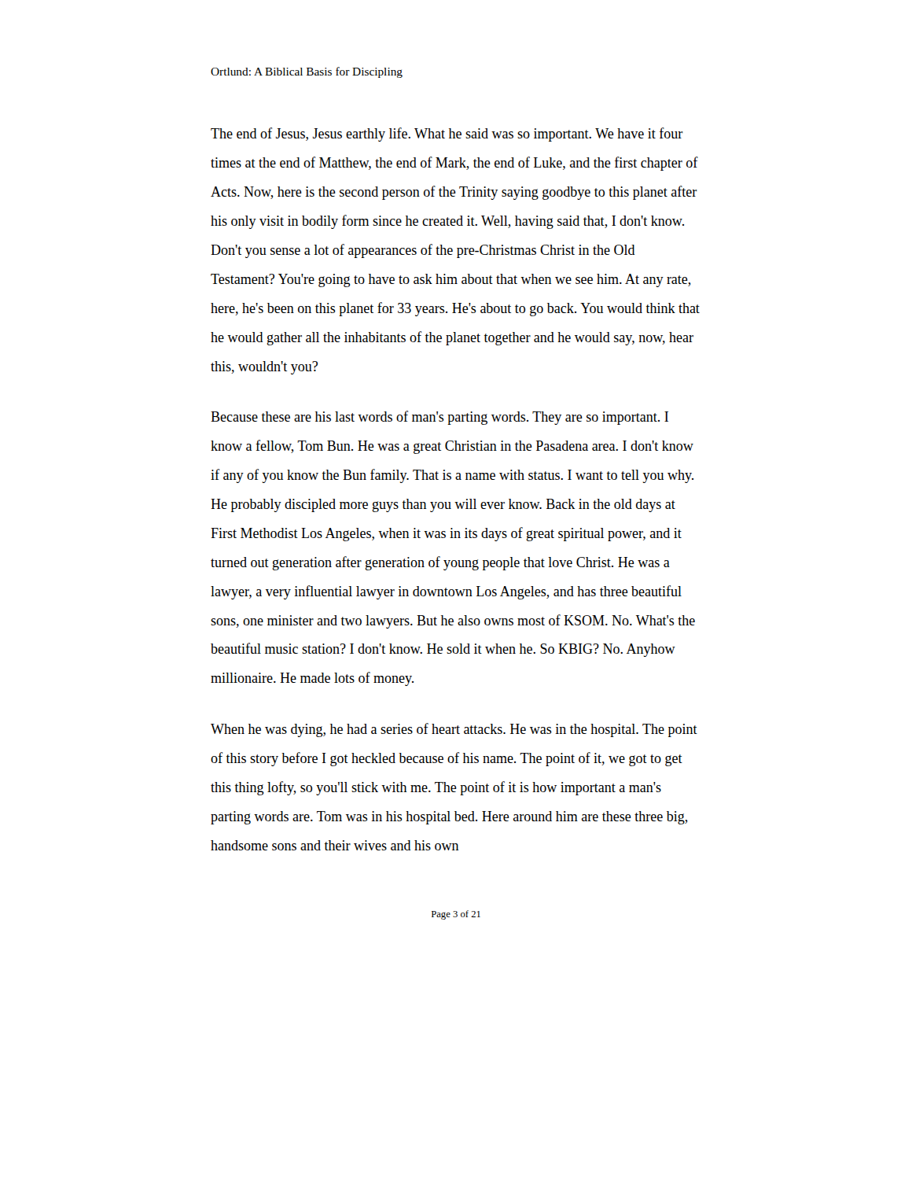Ortlund: A Biblical Basis for Discipling
The end of Jesus, Jesus earthly life. What he said was so important. We have it four times at the end of Matthew, the end of Mark, the end of Luke, and the first chapter of Acts. Now, here is the second person of the Trinity saying goodbye to this planet after his only visit in bodily form since he created it. Well, having said that, I don't know. Don't you sense a lot of appearances of the pre-Christmas Christ in the Old Testament? You're going to have to ask him about that when we see him. At any rate, here, he's been on this planet for 33 years. He's about to go back. You would think that he would gather all the inhabitants of the planet together and he would say, now, hear this, wouldn't you?
Because these are his last words of man's parting words. They are so important. I know a fellow, Tom Bun. He was a great Christian in the Pasadena area. I don't know if any of you know the Bun family. That is a name with status. I want to tell you why. He probably discipled more guys than you will ever know. Back in the old days at First Methodist Los Angeles, when it was in its days of great spiritual power, and it turned out generation after generation of young people that love Christ. He was a lawyer, a very influential lawyer in downtown Los Angeles, and has three beautiful sons, one minister and two lawyers. But he also owns most of KSOM. No. What's the beautiful music station? I don't know. He sold it when he. So KBIG? No. Anyhow millionaire. He made lots of money.
When he was dying, he had a series of heart attacks. He was in the hospital. The point of this story before I got heckled because of his name. The point of it, we got to get this thing lofty, so you'll stick with me. The point of it is how important a man's parting words are. Tom was in his hospital bed. Here around him are these three big, handsome sons and their wives and his own
Page 3 of 21